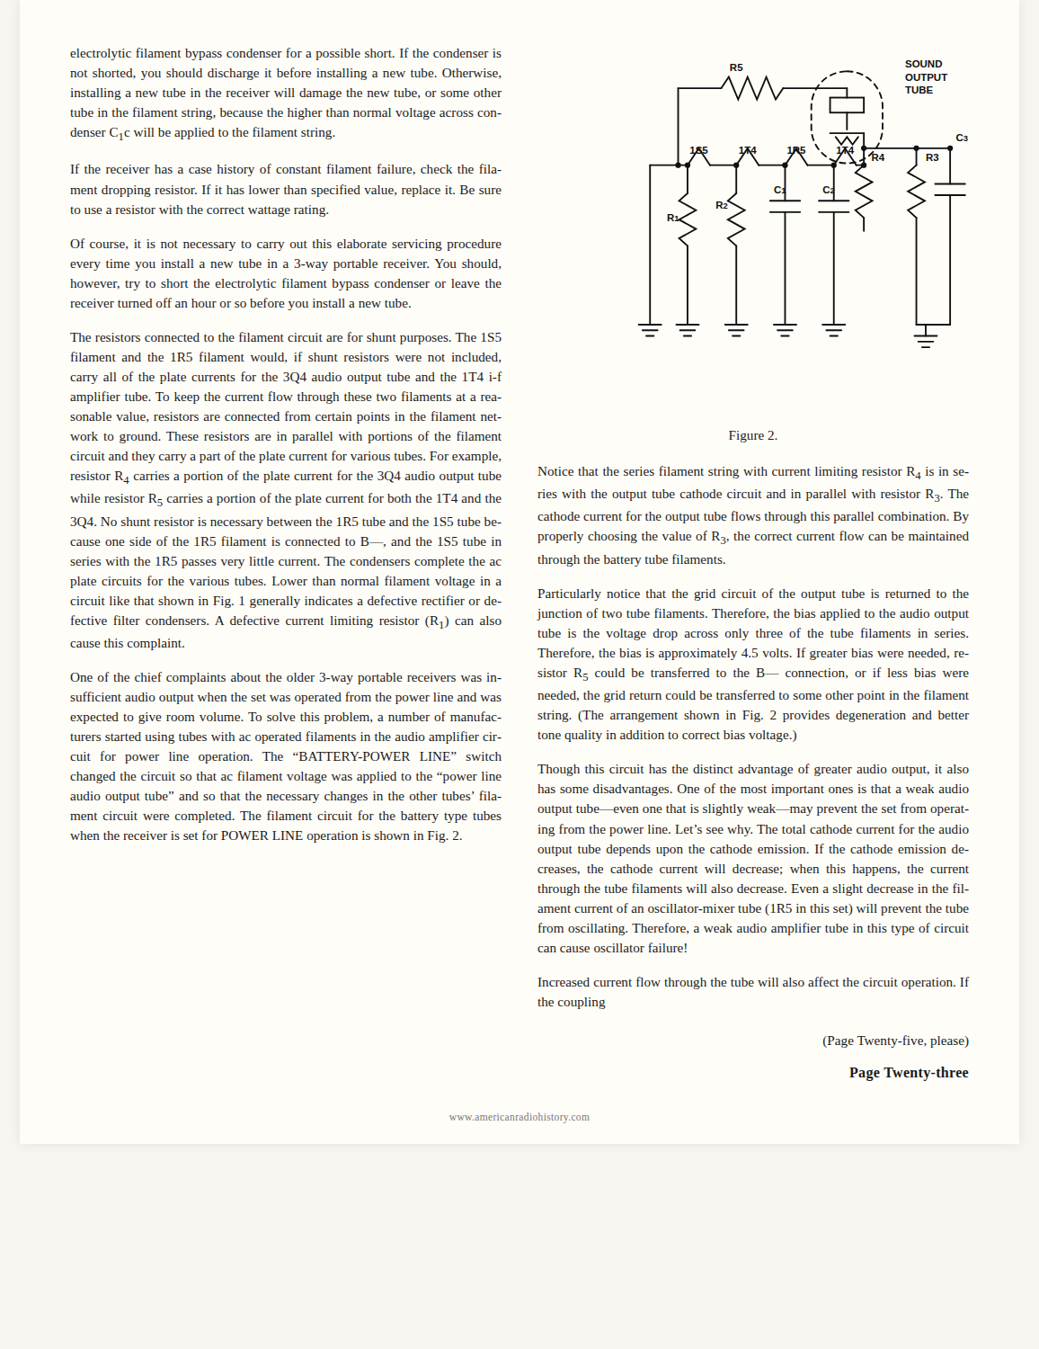electrolytic filament bypass condenser for a possible short. If the condenser is not shorted, you should discharge it before installing a new tube. Otherwise, installing a new tube in the receiver will damage the new tube, or some other tube in the filament string, because the higher than normal voltage across condenser C1c will be applied to the filament string.
If the receiver has a case history of constant filament failure, check the filament dropping resistor. If it has lower than specified value, replace it. Be sure to use a resistor with the correct wattage rating.
Of course, it is not necessary to carry out this elaborate servicing procedure every time you install a new tube in a 3-way portable receiver. You should, however, try to short the electrolytic filament bypass condenser or leave the receiver turned off an hour or so before you install a new tube.
The resistors connected to the filament circuit are for shunt purposes. The 1S5 filament and the 1R5 filament would, if shunt resistors were not included, carry all of the plate currents for the 3Q4 audio output tube and the 1T4 i-f amplifier tube. To keep the current flow through these two filaments at a reasonable value, resistors are connected from certain points in the filament network to ground. These resistors are in parallel with portions of the filament circuit and they carry a part of the plate current for various tubes. For example, resistor R4 carries a portion of the plate current for the 3Q4 audio output tube while resistor R5 carries a portion of the plate current for both the 1T4 and the 3Q4. No shunt resistor is necessary between the 1R5 tube and the 1S5 tube because one side of the 1R5 filament is connected to B—, and the 1S5 tube in series with the 1R5 passes very little current. The condensers complete the ac plate circuits for the various tubes. Lower than normal filament voltage in a circuit like that shown in Fig. 1 generally indicates a defective rectifier or defective filter condensers. A defective current limiting resistor (R1) can also cause this complaint.
One of the chief complaints about the older 3-way portable receivers was insufficient audio output when the set was operated from the power line and was expected to give room volume. To solve this problem, a number of manufacturers started using tubes with ac operated filaments in the audio amplifier circuit for power line operation. The “BATTERY-POWER LINE” switch changed the circuit so that ac filament voltage was applied to the “power line audio output tube” and so that the necessary changes in the other tubes’ filament circuit were completed. The filament circuit for the battery type tubes when the receiver is set for POWER LINE operation is shown in Fig. 2.
R5 SOUND OUTPUT TUBE R4 R3 C3 1S5 1T4 1R5 1T4 R1 R2 C1 C2
Figure 2.
Notice that the series filament string with current limiting resistor R4 is in series with the output tube cathode circuit and in parallel with resistor R3. The cathode current for the output tube flows through this parallel combination. By properly choosing the value of R3, the correct current flow can be maintained through the battery tube filaments.
Particularly notice that the grid circuit of the output tube is returned to the junction of two tube filaments. Therefore, the bias applied to the audio output tube is the voltage drop across only three of the tube filaments in series. Therefore, the bias is approximately 4.5 volts. If greater bias were needed, resistor R5 could be transferred to the B— connection, or if less bias were needed, the grid return could be transferred to some other point in the filament string. (The arrangement shown in Fig. 2 provides degeneration and better tone quality in addition to correct bias voltage.)
Though this circuit has the distinct advantage of greater audio output, it also has some disadvantages. One of the most important ones is that a weak audio output tube—even one that is slightly weak—may prevent the set from operating from the power line. Let’s see why. The total cathode current for the audio output tube depends upon the cathode emission. If the cathode emission decreases, the cathode current will decrease; when this happens, the current through the tube filaments will also decrease. Even a slight decrease in the filament current of an oscillator-mixer tube (1R5 in this set) will prevent the tube from oscillating. Therefore, a weak audio amplifier tube in this type of circuit can cause oscillator failure!
Increased current flow through the tube will also affect the circuit operation. If the coupling
(Page Twenty-five, please)
Page Twenty-three
www.americanradiohistory.com